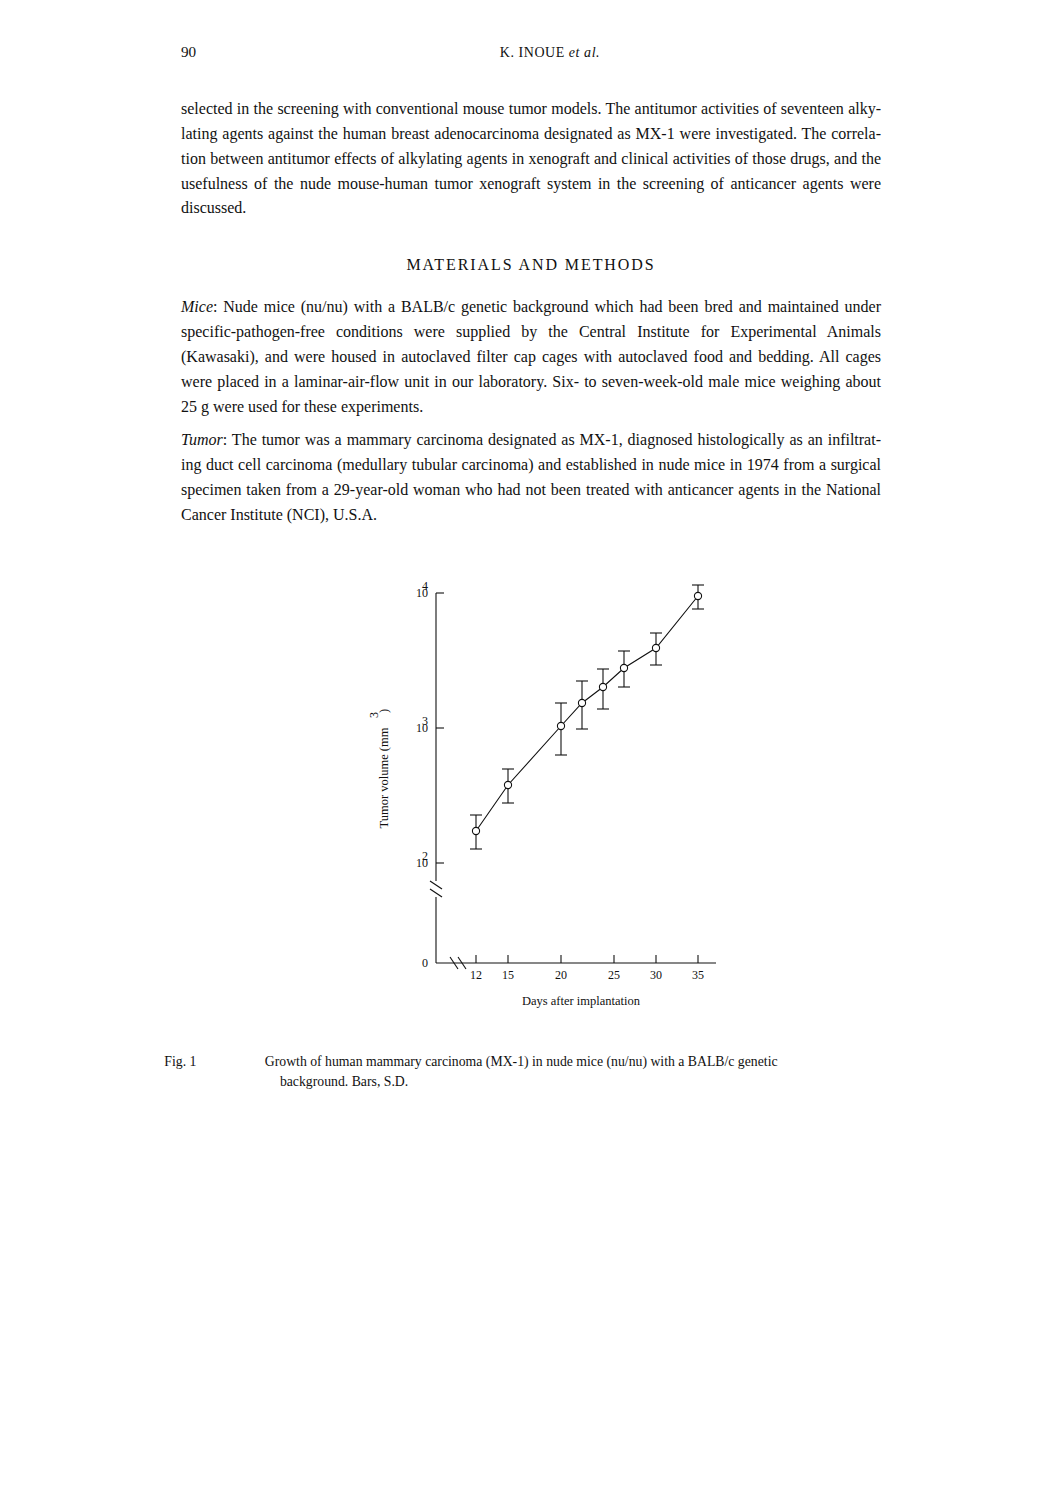90 K. INOUE et al.
selected in the screening with conventional mouse tumor models. The antitumor activities of seventeen alkylating agents against the human breast adenocarcinoma designated as MX-1 were investigated. The correlation between antitumor effects of alkylating agents in xenograft and clinical activities of those drugs, and the usefulness of the nude mouse-human tumor xenograft system in the screening of anticancer agents were discussed.
MATERIALS AND METHODS
Mice: Nude mice (nu/nu) with a BALB/c genetic background which had been bred and maintained under specific-pathogen-free conditions were supplied by the Central Institute for Experimental Animals (Kawasaki), and were housed in autoclaved filter cap cages with autoclaved food and bedding. All cages were placed in a laminar-air-flow unit in our laboratory. Six- to seven-week-old male mice weighing about 25 g were used for these experiments.
Tumor: The tumor was a mammary carcinoma designated as MX-1, diagnosed histologically as an infiltrating duct cell carcinoma (medullary tubular carcinoma) and established in nude mice in 1974 from a surgical specimen taken from a 29-year-old woman who had not been treated with anticancer agents in the National Cancer Institute (NCI), U.S.A.
10 4 10 3 10 2 0 Tumor volume (mm 3 ) 12 15 20 25 30 35 Days after implantation
Fig. 1 Growth of human mammary carcinoma (MX-1) in nude mice (nu/nu) with a BALB/c genetic background. Bars, S.D.